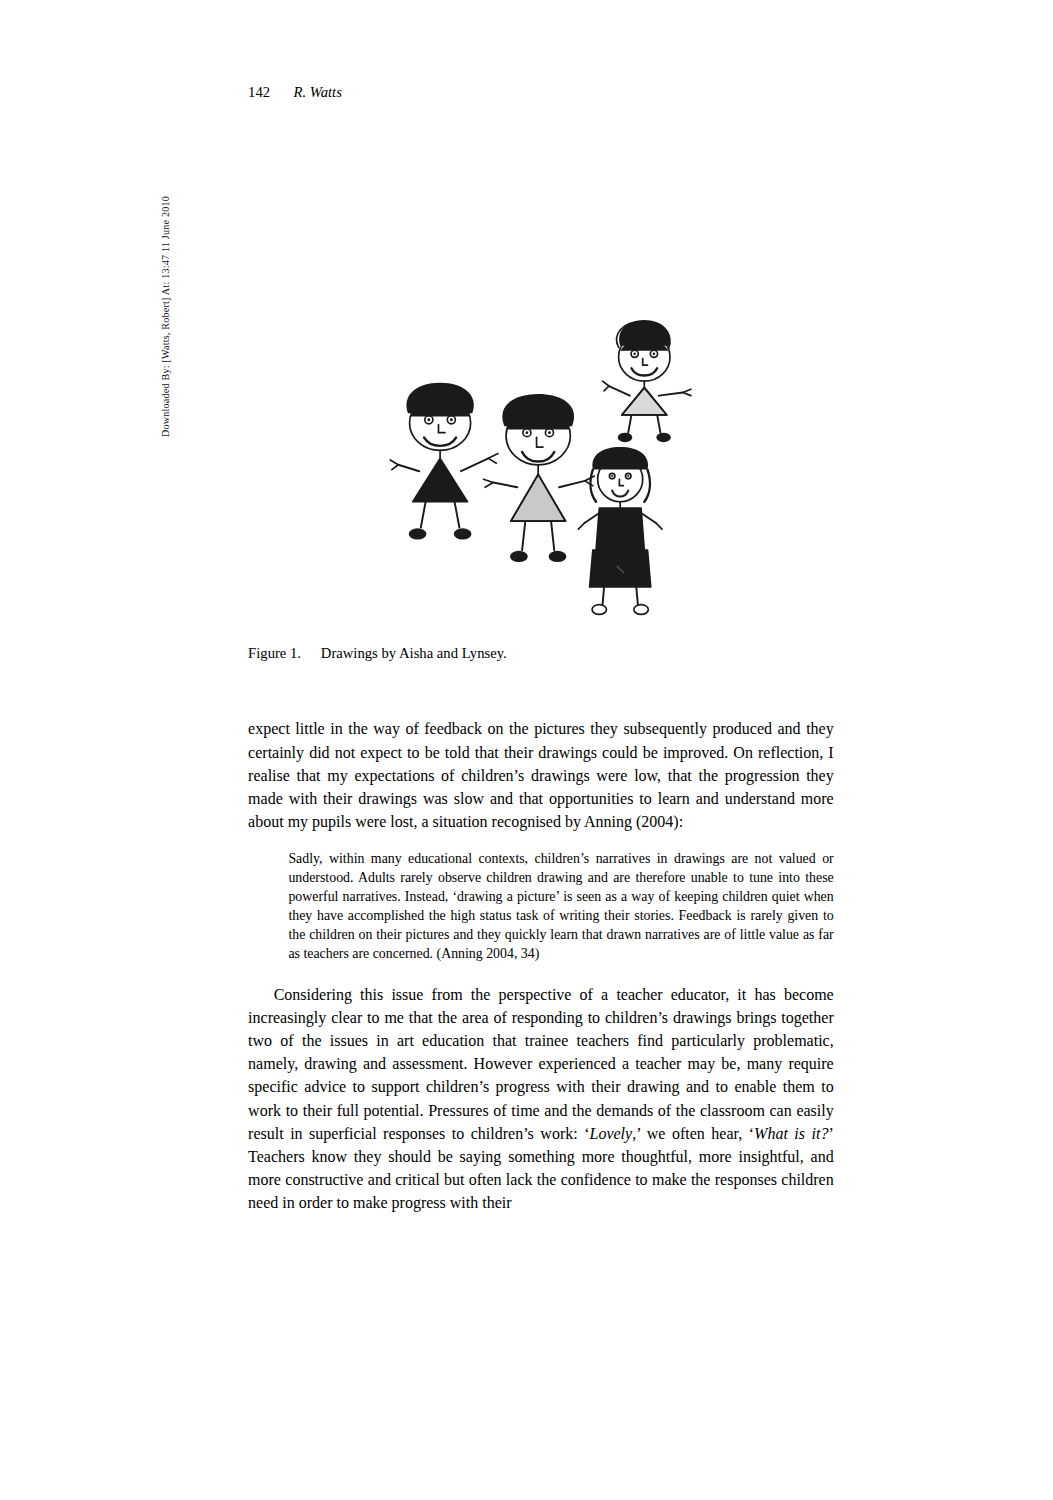Downloaded By: [Watts, Robert] At: 13:47 11 June 2010
142 R. Watts
Figure 1. Drawings by Aisha and Lynsey.
expect little in the way of feedback on the pictures they subsequently produced and they certainly did not expect to be told that their drawings could be improved. On reflection, I realise that my expectations of children’s drawings were low, that the progression they made with their drawings was slow and that opportunities to learn and understand more about my pupils were lost, a situation recognised by Anning (2004):
Sadly, within many educational contexts, children’s narratives in drawings are not valued or understood. Adults rarely observe children drawing and are therefore unable to tune into these powerful narratives. Instead, ‘drawing a picture’ is seen as a way of keeping children quiet when they have accomplished the high status task of writing their stories. Feedback is rarely given to the children on their pictures and they quickly learn that drawn narratives are of little value as far as teachers are concerned. (Anning 2004, 34)
Considering this issue from the perspective of a teacher educator, it has become increasingly clear to me that the area of responding to children’s drawings brings together two of the issues in art education that trainee teachers find particularly problematic, namely, drawing and assessment. However experienced a teacher may be, many require specific advice to support children’s progress with their drawing and to enable them to work to their full potential. Pressures of time and the demands of the classroom can easily result in superficial responses to children’s work: ‘Lovely,’ we often hear, ‘What is it?’ Teachers know they should be saying something more thoughtful, more insightful, and more constructive and critical but often lack the confidence to make the responses children need in order to make progress with their